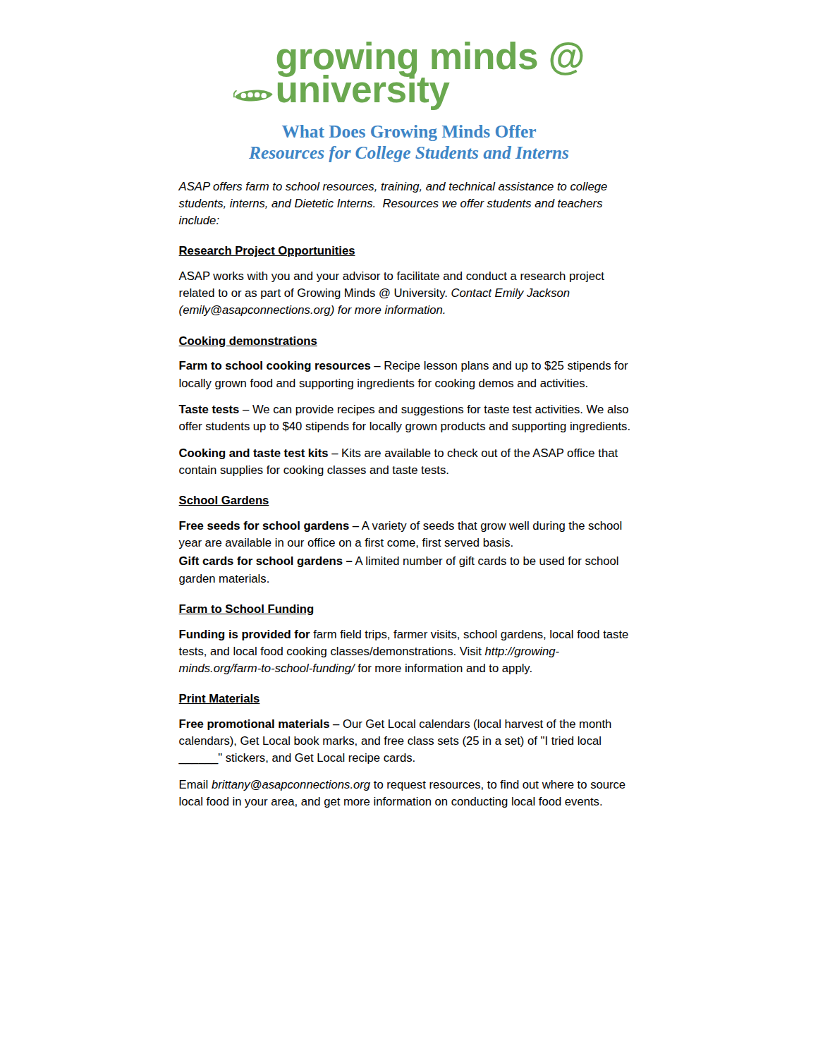growing minds @university
What Does Growing Minds Offer Resources for College Students and Interns
ASAP offers farm to school resources, training, and technical assistance to college students, interns, and Dietetic Interns. Resources we offer students and teachers include:
Research Project Opportunities
ASAP works with you and your advisor to facilitate and conduct a research project related to or as part of Growing Minds @ University. Contact Emily Jackson (emily@asapconnections.org) for more information.
Cooking demonstrations
Farm to school cooking resources – Recipe lesson plans and up to $25 stipends for locally grown food and supporting ingredients for cooking demos and activities.
Taste tests – We can provide recipes and suggestions for taste test activities. We also offer students up to $40 stipends for locally grown products and supporting ingredients.
Cooking and taste test kits – Kits are available to check out of the ASAP office that contain supplies for cooking classes and taste tests.
School Gardens
Free seeds for school gardens – A variety of seeds that grow well during the school year are available in our office on a first come, first served basis.
Gift cards for school gardens – A limited number of gift cards to be used for school garden materials.
Farm to School Funding
Funding is provided for farm field trips, farmer visits, school gardens, local food taste tests, and local food cooking classes/demonstrations. Visit http://growing-minds.org/farm-to-school-funding/ for more information and to apply.
Print Materials
Free promotional materials – Our Get Local calendars (local harvest of the month calendars), Get Local book marks, and free class sets (25 in a set) of "I tried local ______" stickers, and Get Local recipe cards.
Email brittany@asapconnections.org to request resources, to find out where to source local food in your area, and get more information on conducting local food events.